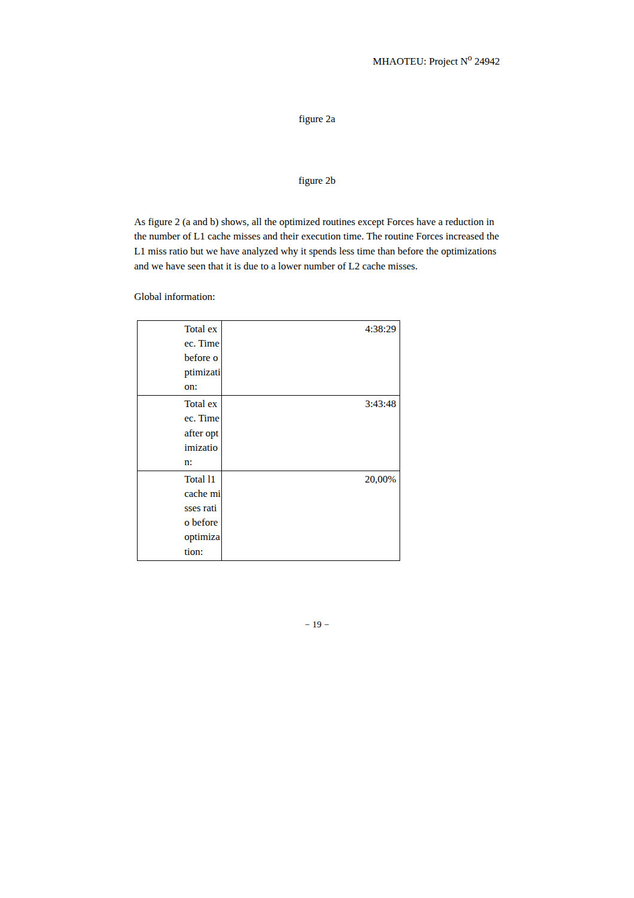MHAOTEU: Project No 24942
figure 2a
figure 2b
As figure 2 (a and b) shows, all the optimized routines except Forces have a reduction in the number of L1 cache misses and their execution time. The routine Forces increased the L1 miss ratio but we have analyzed why it spends less time than before the optimizations and we have seen that it is due to a lower number of L2 cache misses.
Global information:
| Total exec. Time before optimization: | 4:38:29 |
| Total exec. Time after optimization: | 3:43:48 |
| Total l1 cache misses ratio before optimization: | 20,00% |
− 19 −